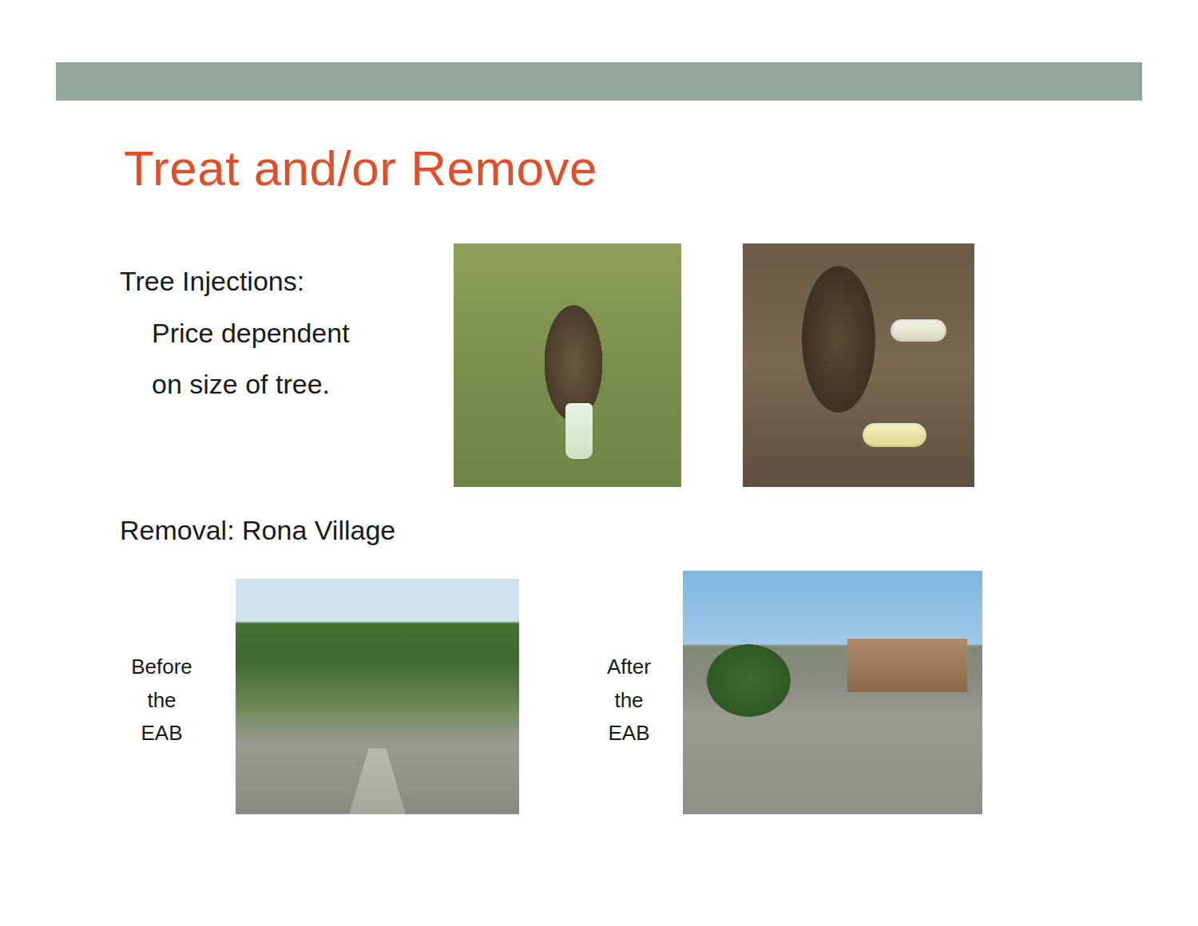Treat and/or Remove
Tree Injections: Price dependent on size of tree.
Removal: Rona Village
Before
the
EAB
After
the
EAB